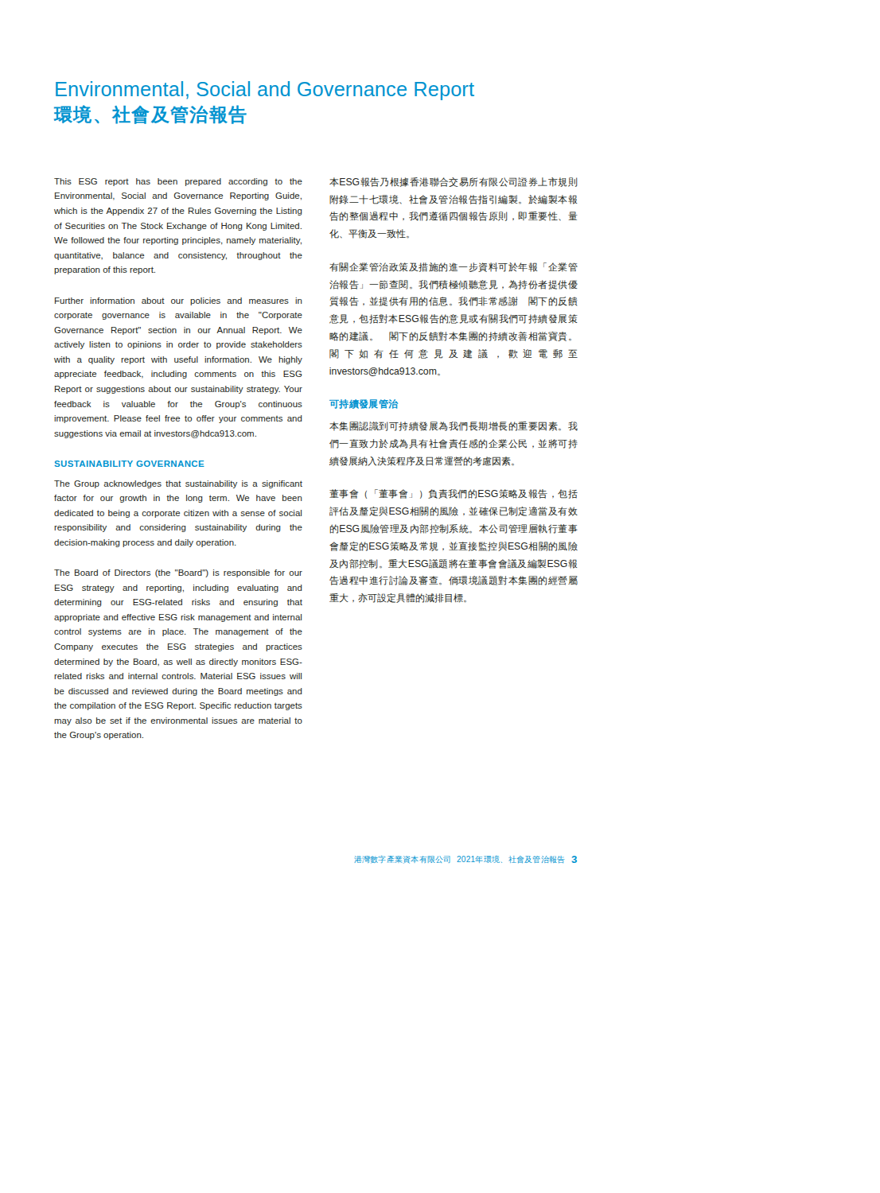Environmental, Social and Governance Report
環境、社會及管治報告
This ESG report has been prepared according to the Environmental, Social and Governance Reporting Guide, which is the Appendix 27 of the Rules Governing the Listing of Securities on The Stock Exchange of Hong Kong Limited. We followed the four reporting principles, namely materiality, quantitative, balance and consistency, throughout the preparation of this report.
Further information about our policies and measures in corporate governance is available in the "Corporate Governance Report" section in our Annual Report. We actively listen to opinions in order to provide stakeholders with a quality report with useful information. We highly appreciate feedback, including comments on this ESG Report or suggestions about our sustainability strategy. Your feedback is valuable for the Group's continuous improvement. Please feel free to offer your comments and suggestions via email at investors@hdca913.com.
Sustainability Governance
The Group acknowledges that sustainability is a significant factor for our growth in the long term. We have been dedicated to being a corporate citizen with a sense of social responsibility and considering sustainability during the decision-making process and daily operation.
The Board of Directors (the "Board") is responsible for our ESG strategy and reporting, including evaluating and determining our ESG-related risks and ensuring that appropriate and effective ESG risk management and internal control systems are in place. The management of the Company executes the ESG strategies and practices determined by the Board, as well as directly monitors ESG-related risks and internal controls. Material ESG issues will be discussed and reviewed during the Board meetings and the compilation of the ESG Report. Specific reduction targets may also be set if the environmental issues are material to the Group's operation.
本ESG報告乃根據香港聯合交易所有限公司證券上市規則附錄二十七環境、社會及管治報告指引編製。於編製本報告的整個過程中，我們遵循四個報告原則，即重要性、量化、平衡及一致性。
有關企業管治政策及措施的進一步資料可於年報「企業管治報告」一節查閱。我們積極傾聽意見，為持份者提供優質報告，並提供有用的信息。我們非常感謝　閣下的反饋意見，包括對本ESG報告的意見或有關我們可持續發展策略的建議。　閣下的反饋對本集團的持續改善相當寶貴。　閣下如有任何意見及建議，歡迎電郵至investors@hdca913.com。
可持續發展管治
本集團認識到可持續發展為我們長期增長的重要因素。我們一直致力於成為具有社會責任感的企業公民，並將可持續發展納入決策程序及日常運營的考慮因素。
董事會（「董事會」）負責我們的ESG策略及報告，包括評估及釐定與ESG相關的風險，並確保已制定適當及有效的ESG風險管理及內部控制系統。本公司管理層執行董事會釐定的ESG策略及常規，並直接監控與ESG相關的風險及內部控制。重大ESG議題將在董事會會議及編製ESG報告過程中進行討論及審查。倘環境議題對本集團的經營屬重大，亦可設定具體的減排目標。
港灣數字產業資本有限公司 2021年環境、社會及管治報告 3